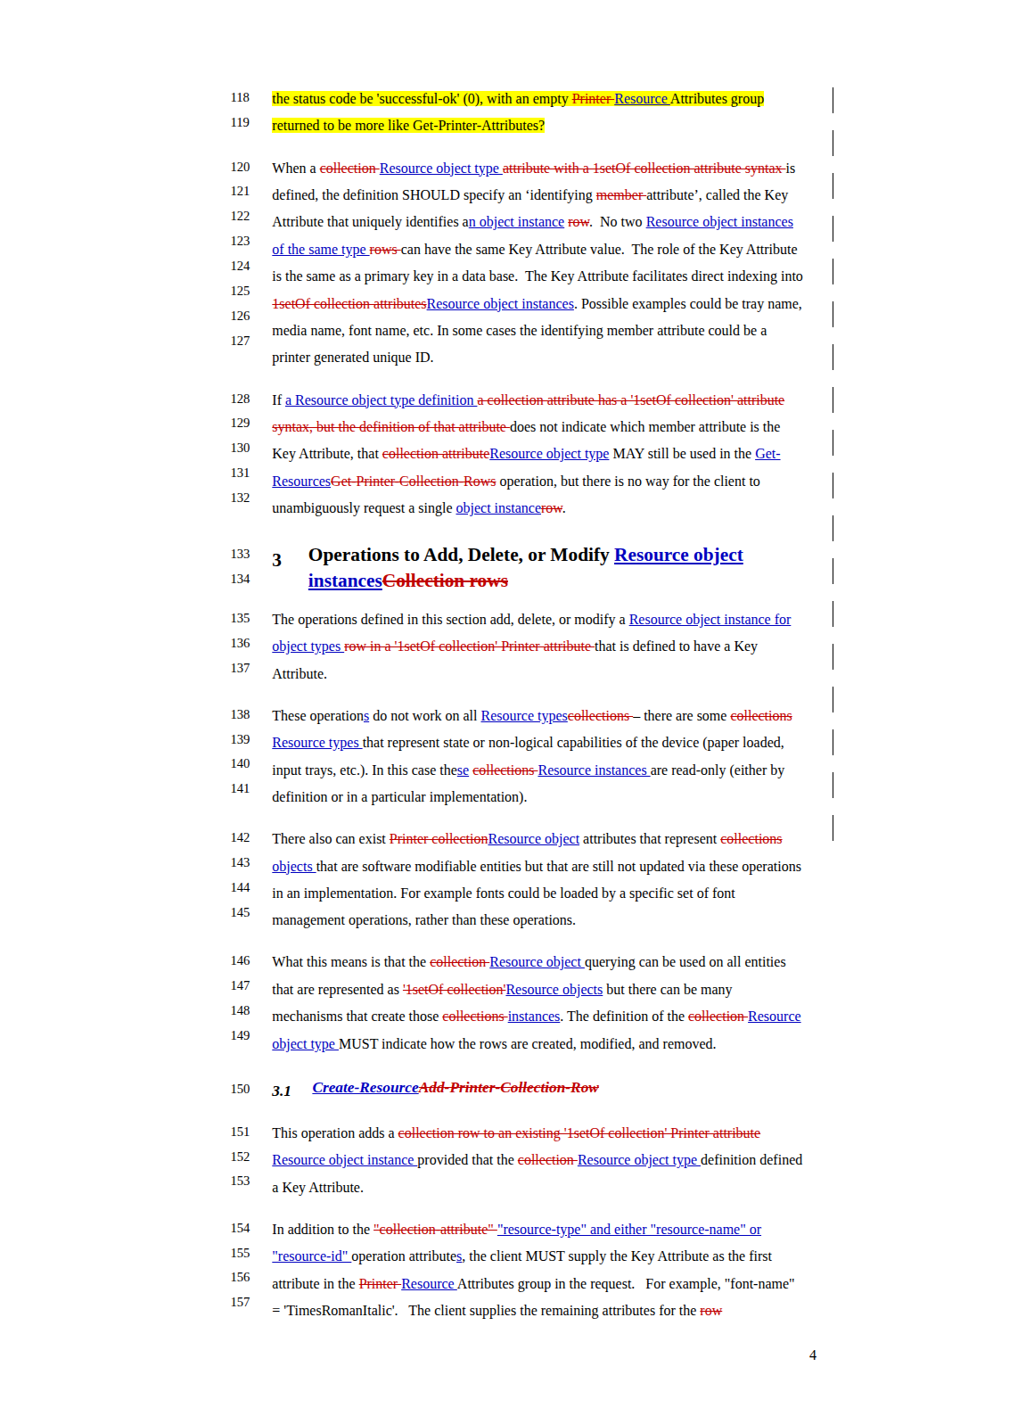118
119
the status code be 'successful-ok' (0), with an empty Printer Resource Attributes group returned to be more like Get-Printer-Attributes?
120
121
122
123
124
125
126
127
When a collection Resource object type attribute with a 1setOf collection attribute syntax is defined, the definition SHOULD specify an ‘identifying member attribute’, called the Key Attribute that uniquely identifies an object instance row. No two Resource object instances of the same type rows can have the same Key Attribute value. The role of the Key Attribute is the same as a primary key in a data base. The Key Attribute facilitates direct indexing into 1setOf collection attributesResource object instances. Possible examples could be tray name, media name, font name, etc. In some cases the identifying member attribute could be a printer generated unique ID.
128
129
130
131
132
If a Resource object type definition a collection attribute has a '1setOf collection' attribute syntax, but the definition of that attribute does not indicate which member attribute is the Key Attribute, that collection attributeResource object type MAY still be used in the Get-ResourcesGet-Printer-Collection-Rows operation, but there is no way for the client to unambiguously request a single object instancerow.
133
134
3
Operations to Add, Delete, or Modify Resource object instancesCollection rows
135
136
137
The operations defined in this section add, delete, or modify a Resource object instance for object types row in a '1setOf collection' Printer attribute that is defined to have a Key Attribute.
138
139
140
141
These operations do not work on all Resource typescollections – there are some collections Resource types that represent state or non-logical capabilities of the device (paper loaded, input trays, etc.). In this case these collections Resource instances are read-only (either by definition or in a particular implementation).
142
143
144
145
There also can exist Printer collectionResource object attributes that represent collections objects that are software modifiable entities but that are still not updated via these operations in an implementation. For example fonts could be loaded by a specific set of font management operations, rather than these operations.
146
147
148
149
What this means is that the collection Resource object querying can be used on all entities that are represented as '1setOf collection'Resource objects but there can be many mechanisms that create those collections instances. The definition of the collection Resource object type MUST indicate how the rows are created, modified, and removed.
150
3.1
Create-ResourceAdd-Printer-Collection-Row
151
152
153
This operation adds a collection row to an existing '1setOf collection' Printer attribute Resource object instance provided that the collection Resource object type definition defined a Key Attribute.
154
155
156
157
In addition to the "collection-attribute" "resource-type" and either "resource-name" or "resource-id" operation attributes, the client MUST supply the Key Attribute as the first attribute in the Printer Resource Attributes group in the request. For example, "font-name" = 'TimesRomanItalic'. The client supplies the remaining attributes for the row
4